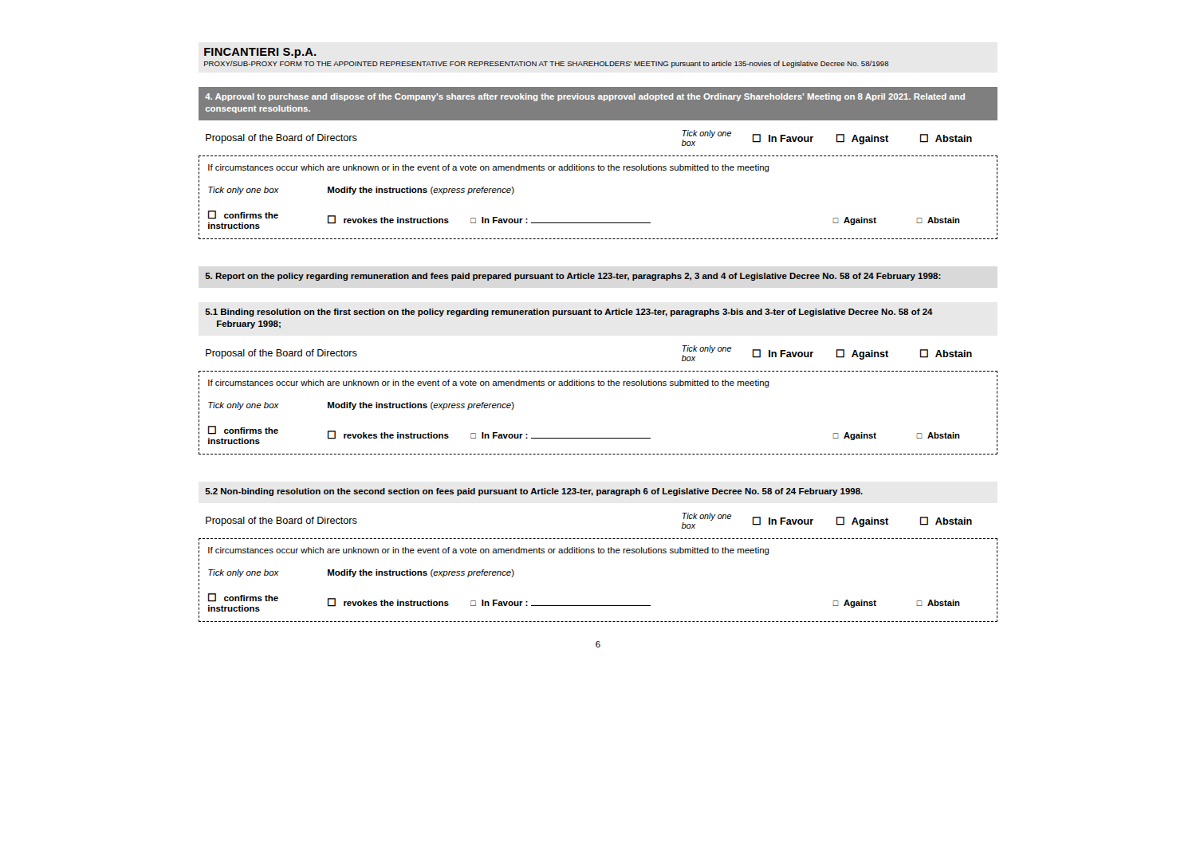FINCANTIERI S.p.A.
PROXY/SUB-PROXY FORM TO THE APPOINTED REPRESENTATIVE FOR REPRESENTATION AT THE SHAREHOLDERS' MEETING pursuant to article 135-novies of Legislative Decree No. 58/1998
4. Approval to purchase and dispose of the Company's shares after revoking the previous approval adopted at the Ordinary Shareholders' Meeting on 8 April 2021. Related and consequent resolutions.
Proposal of the Board of Directors
Tick only one box
☐ In Favour
☐ Against
☐ Abstain
If circumstances occur which are unknown or in the event of a vote on amendments or additions to the resolutions submitted to the meeting
Tick only one box
Modify the instructions (express preference)
☐ confirms the instructions
☐ revokes the instructions
□ In Favour :
□ Against
□ Abstain
5. Report on the policy regarding remuneration and fees paid prepared pursuant to Article 123-ter, paragraphs 2, 3 and 4 of Legislative Decree No. 58 of 24 February 1998:
5.1 Binding resolution on the first section on the policy regarding remuneration pursuant to Article 123-ter, paragraphs 3-bis and 3-ter of Legislative Decree No. 58 of 24
February 1998;
Proposal of the Board of Directors
Tick only one box
☐ In Favour
☐ Against
☐ Abstain
If circumstances occur which are unknown or in the event of a vote on amendments or additions to the resolutions submitted to the meeting
Tick only one box
Modify the instructions (express preference)
☐ confirms the instructions
☐ revokes the instructions
□ In Favour :
□ Against
□ Abstain
5.2 Non-binding resolution on the second section on fees paid pursuant to Article 123-ter, paragraph 6 of Legislative Decree No. 58 of 24 February 1998.
Proposal of the Board of Directors
Tick only one box
☐ In Favour
☐ Against
☐ Abstain
If circumstances occur which are unknown or in the event of a vote on amendments or additions to the resolutions submitted to the meeting
Tick only one box
Modify the instructions (express preference)
☐ confirms the instructions
☐ revokes the instructions
□ In Favour :
□ Against
□ Abstain
6